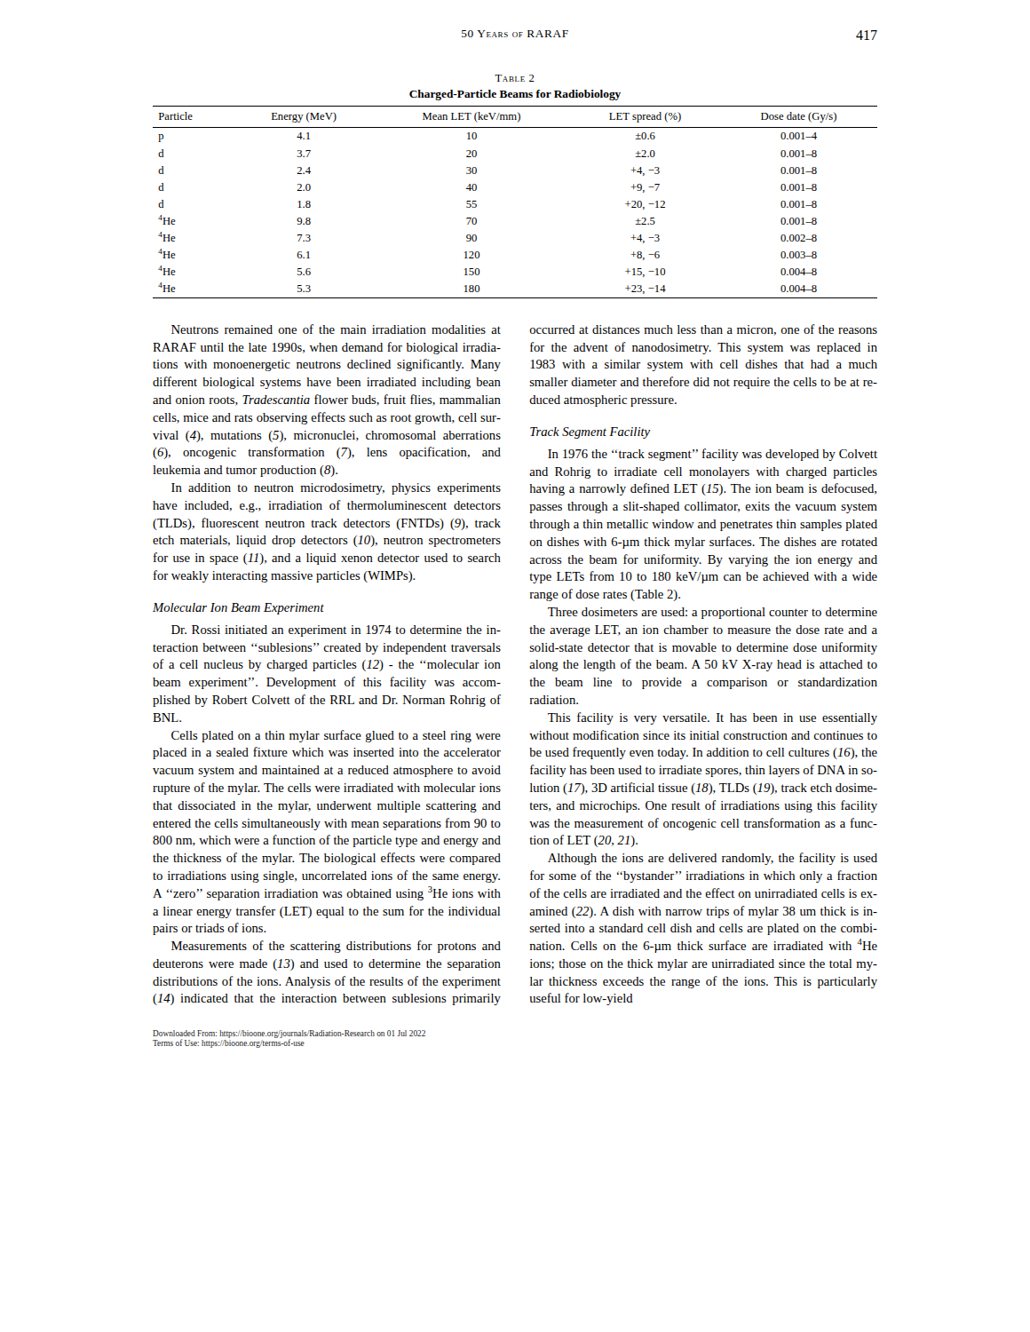50 Years of RARAF 417
Table 2 Charged-Particle Beams for Radiobiology
| Particle | Energy (MeV) | Mean LET (keV/mm) | LET spread (%) | Dose date (Gy/s) |
| --- | --- | --- | --- | --- |
| p | 4.1 | 10 | ±0.6 | 0.001–4 |
| d | 3.7 | 20 | ±2.0 | 0.001–8 |
| d | 2.4 | 30 | +4, −3 | 0.001–8 |
| d | 2.0 | 40 | +9, −7 | 0.001–8 |
| d | 1.8 | 55 | +20, −12 | 0.001–8 |
| 4 He | 9.8 | 70 | ±2.5 | 0.001–8 |
| 4 He | 7.3 | 90 | +4, −3 | 0.002–8 |
| 4 He | 6.1 | 120 | +8, −6 | 0.003–8 |
| 4 He | 5.6 | 150 | +15, −10 | 0.004–8 |
| 4 He | 5.3 | 180 | +23, −14 | 0.004–8 |
Neutrons remained one of the main irradiation modalities at RARAF until the late 1990s, when demand for biological irradiations with monoenergetic neutrons declined significantly. Many different biological systems have been irradiated including bean and onion roots, Tradescantia flower buds, fruit flies, mammalian cells, mice and rats observing effects such as root growth, cell survival (4), mutations (5), micronuclei, chromosomal aberrations (6), oncogenic transformation (7), lens opacification, and leukemia and tumor production (8).
In addition to neutron microdosimetry, physics experiments have included, e.g., irradiation of thermoluminescent detectors (TLDs), fluorescent neutron track detectors (FNTDs) (9), track etch materials, liquid drop detectors (10), neutron spectrometers for use in space (11), and a liquid xenon detector used to search for weakly interacting massive particles (WIMPs).
Molecular Ion Beam Experiment
Dr. Rossi initiated an experiment in 1974 to determine the interaction between ‘‘sublesions’’ created by independent traversals of a cell nucleus by charged particles (12) - the ‘‘molecular ion beam experiment’’. Development of this facility was accomplished by Robert Colvett of the RRL and Dr. Norman Rohrig of BNL.
Cells plated on a thin mylar surface glued to a steel ring were placed in a sealed fixture which was inserted into the accelerator vacuum system and maintained at a reduced atmosphere to avoid rupture of the mylar. The cells were irradiated with molecular ions that dissociated in the mylar, underwent multiple scattering and entered the cells simultaneously with mean separations from 90 to 800 nm, which were a function of the particle type and energy and the thickness of the mylar. The biological effects were compared to irradiations using single, uncorrelated ions of the same energy. A ‘‘zero’’ separation irradiation was obtained using 3He ions with a linear energy transfer (LET) equal to the sum for the individual pairs or triads of ions.
Measurements of the scattering distributions for protons and deuterons were made (13) and used to determine the separation distributions of the ions. Analysis of the results of the experiment (14) indicated that the interaction between sublesions primarily occurred at distances much less than a micron, one of the reasons for the advent of nanodosimetry. This system was replaced in 1983 with a similar system with cell dishes that had a much smaller diameter and therefore did not require the cells to be at reduced atmospheric pressure.
Track Segment Facility
In 1976 the ‘‘track segment’’ facility was developed by Colvett and Rohrig to irradiate cell monolayers with charged particles having a narrowly defined LET (15). The ion beam is defocused, passes through a slit-shaped collimator, exits the vacuum system through a thin metallic window and penetrates thin samples plated on dishes with 6-µm thick mylar surfaces. The dishes are rotated across the beam for uniformity. By varying the ion energy and type LETs from 10 to 180 keV/µm can be achieved with a wide range of dose rates (Table 2).
Three dosimeters are used: a proportional counter to determine the average LET, an ion chamber to measure the dose rate and a solid-state detector that is movable to determine dose uniformity along the length of the beam. A 50 kV X-ray head is attached to the beam line to provide a comparison or standardization radiation.
This facility is very versatile. It has been in use essentially without modification since its initial construction and continues to be used frequently even today. In addition to cell cultures (16), the facility has been used to irradiate spores, thin layers of DNA in solution (17), 3D artificial tissue (18), TLDs (19), track etch dosimeters, and microchips. One result of irradiations using this facility was the measurement of oncogenic cell transformation as a function of LET (20, 21).
Although the ions are delivered randomly, the facility is used for some of the ‘‘bystander’’ irradiations in which only a fraction of the cells are irradiated and the effect on unirradiated cells is examined (22). A dish with narrow trips of mylar 38 um thick is inserted into a standard cell dish and cells are plated on the combination. Cells on the 6-µm thick surface are irradiated with 4He ions; those on the thick mylar are unirradiated since the total mylar thickness exceeds the range of the ions. This is particularly useful for low-yield
Downloaded From: https://bioone.org/journals/Radiation-Research on 01 Jul 2022
Terms of Use: https://bioone.org/terms-of-use